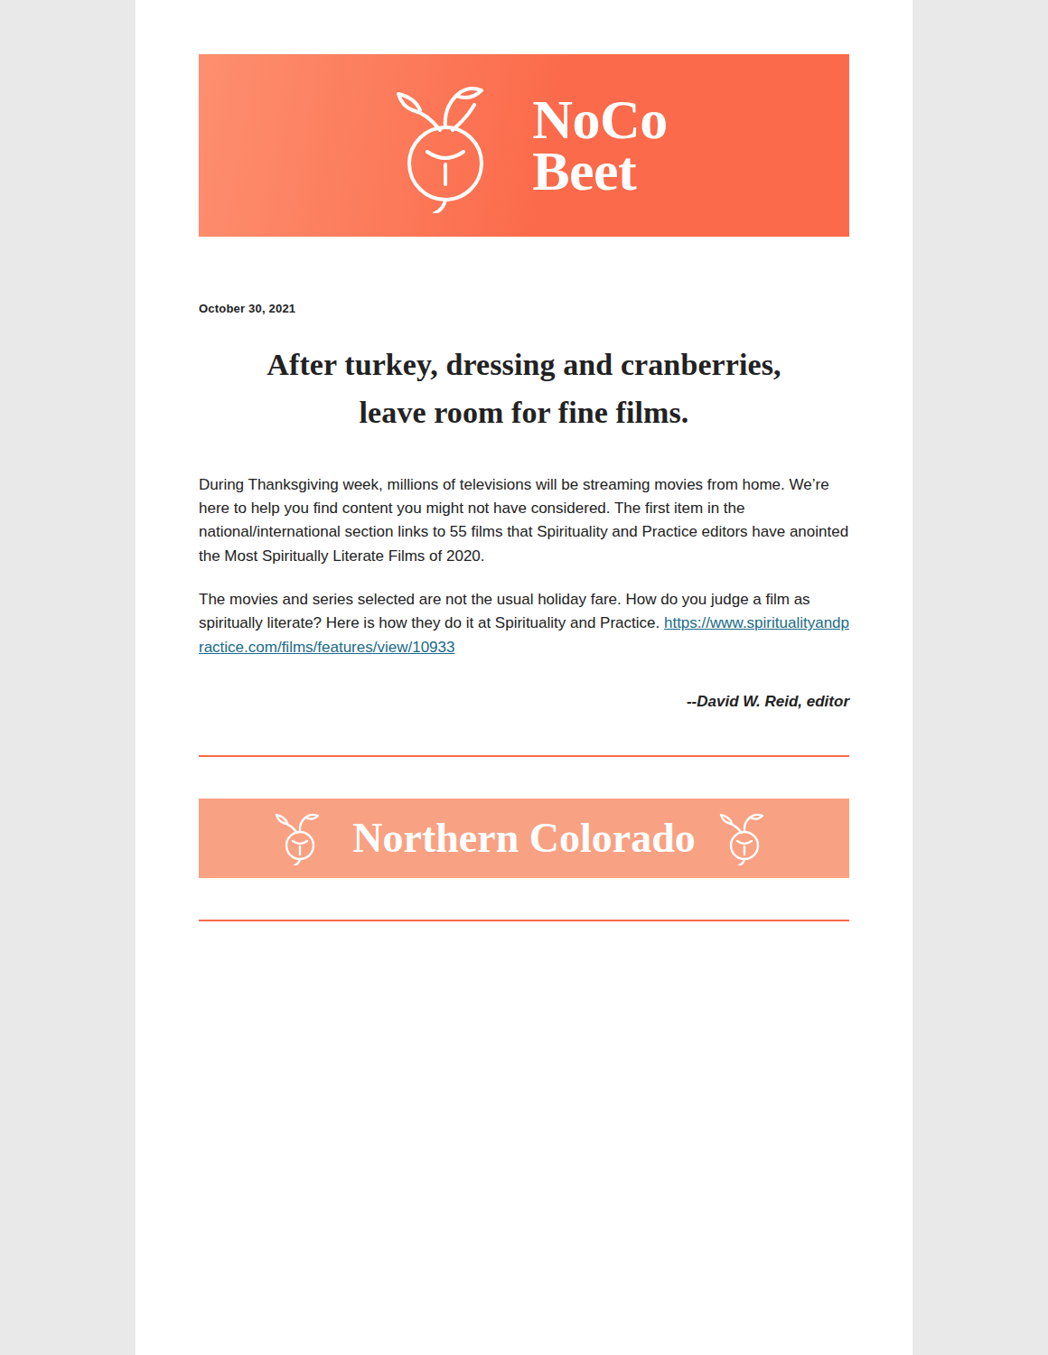NoCo
Beet
October 30, 2021
After turkey, dressing and cranberries,
leave room for fine films.
During Thanksgiving week, millions of televisions will be streaming movies from home. We’re here to help you find content you might not have considered. The first item in the national/international section links to 55 films that Spirituality and Practice editors have anointed the Most Spiritually Literate Films of 2020.
The movies and series selected are not the usual holiday fare. How do you judge a film as spiritually literate? Here is how they do it at Spirituality and Practice. https://www.spiritualityandpractice.com/films/features/view/10933
--David W. Reid, editor
Northern Colorado